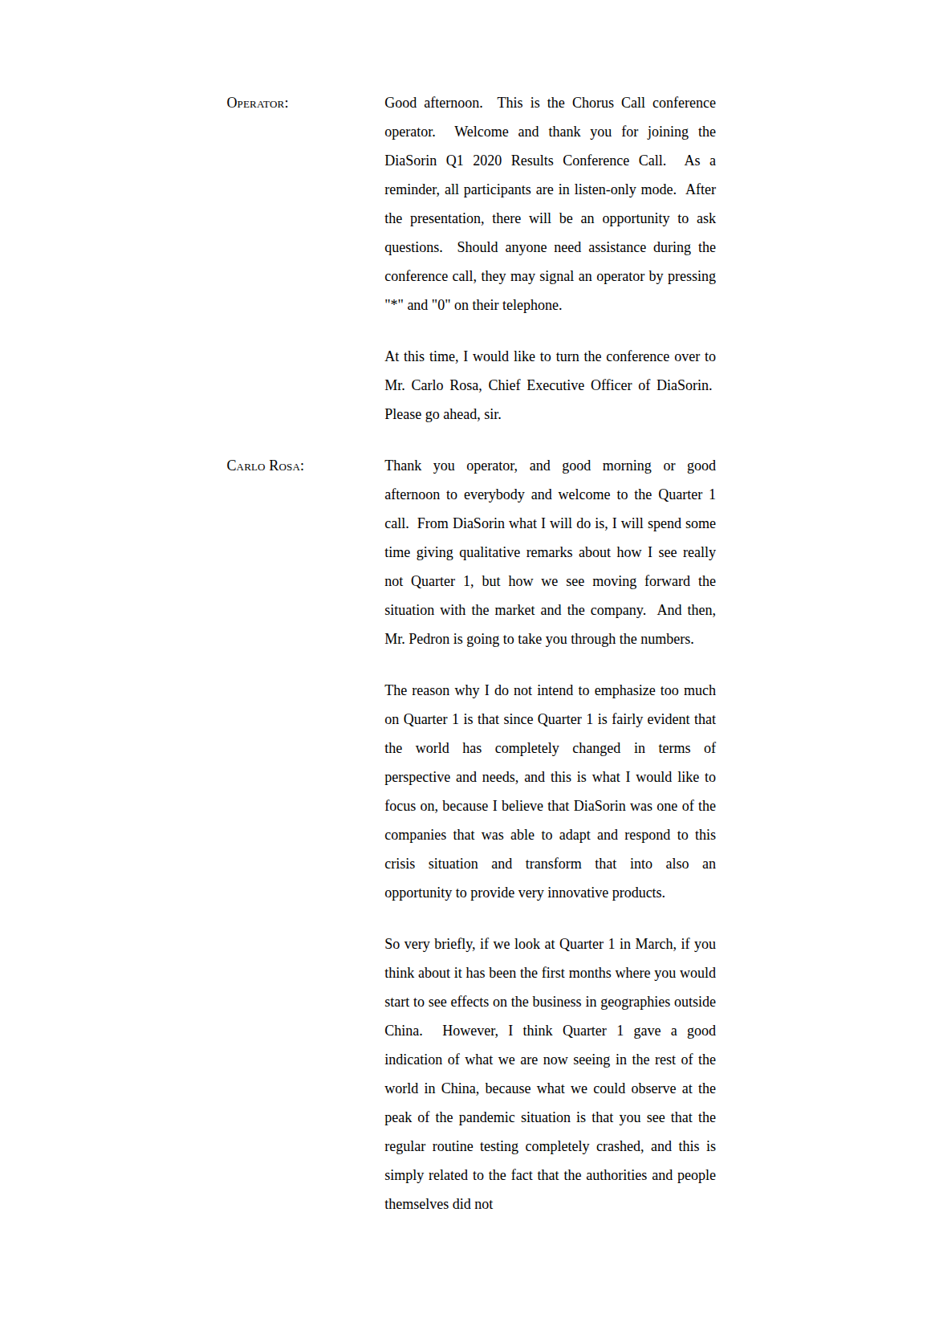Operator:
Good afternoon. This is the Chorus Call conference operator. Welcome and thank you for joining the DiaSorin Q1 2020 Results Conference Call. As a reminder, all participants are in listen-only mode. After the presentation, there will be an opportunity to ask questions. Should anyone need assistance during the conference call, they may signal an operator by pressing "*" and "0" on their telephone.
At this time, I would like to turn the conference over to Mr. Carlo Rosa, Chief Executive Officer of DiaSorin. Please go ahead, sir.
Carlo Rosa:
Thank you operator, and good morning or good afternoon to everybody and welcome to the Quarter 1 call. From DiaSorin what I will do is, I will spend some time giving qualitative remarks about how I see really not Quarter 1, but how we see moving forward the situation with the market and the company. And then, Mr. Pedron is going to take you through the numbers.
The reason why I do not intend to emphasize too much on Quarter 1 is that since Quarter 1 is fairly evident that the world has completely changed in terms of perspective and needs, and this is what I would like to focus on, because I believe that DiaSorin was one of the companies that was able to adapt and respond to this crisis situation and transform that into also an opportunity to provide very innovative products.
So very briefly, if we look at Quarter 1 in March, if you think about it has been the first months where you would start to see effects on the business in geographies outside China. However, I think Quarter 1 gave a good indication of what we are now seeing in the rest of the world in China, because what we could observe at the peak of the pandemic situation is that you see that the regular routine testing completely crashed, and this is simply related to the fact that the authorities and people themselves did not